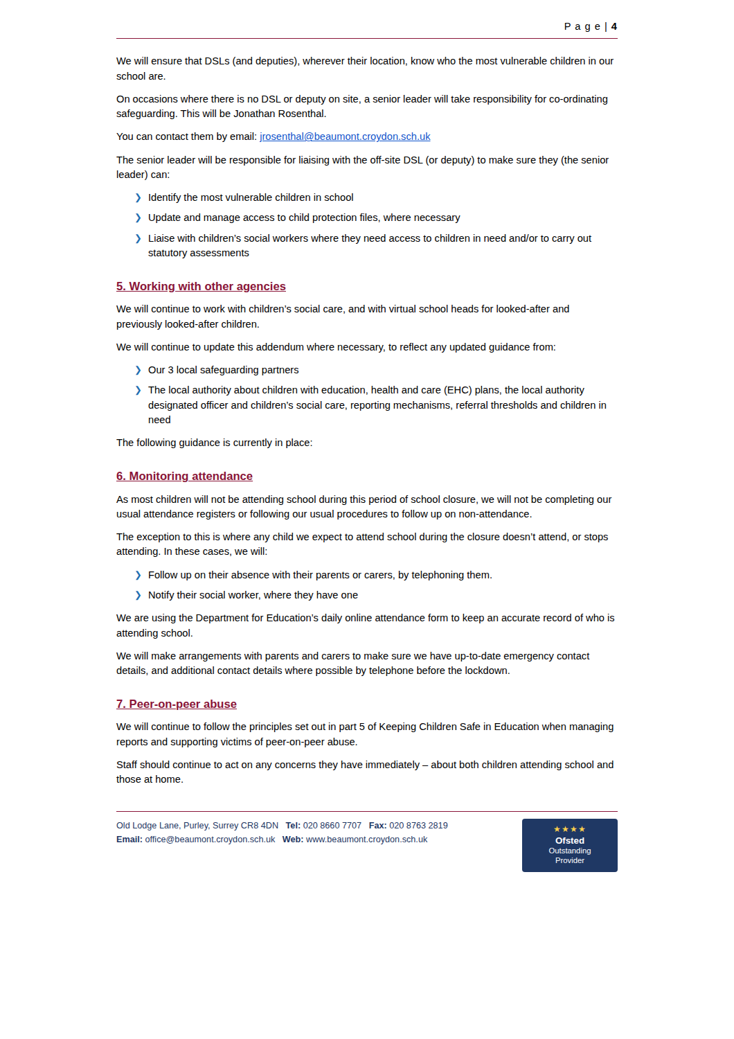P a g e | 4
We will ensure that DSLs (and deputies), wherever their location, know who the most vulnerable children in our school are.
On occasions where there is no DSL or deputy on site, a senior leader will take responsibility for co-ordinating safeguarding. This will be Jonathan Rosenthal.
You can contact them by email: jrosenthal@beaumont.croydon.sch.uk
The senior leader will be responsible for liaising with the off-site DSL (or deputy) to make sure they (the senior leader) can:
Identify the most vulnerable children in school
Update and manage access to child protection files, where necessary
Liaise with children’s social workers where they need access to children in need and/or to carry out statutory assessments
5. Working with other agencies
We will continue to work with children’s social care, and with virtual school heads for looked-after and previously looked-after children.
We will continue to update this addendum where necessary, to reflect any updated guidance from:
Our 3 local safeguarding partners
The local authority about children with education, health and care (EHC) plans, the local authority designated officer and children’s social care, reporting mechanisms, referral thresholds and children in need
The following guidance is currently in place:
6. Monitoring attendance
As most children will not be attending school during this period of school closure, we will not be completing our usual attendance registers or following our usual procedures to follow up on non-attendance.
The exception to this is where any child we expect to attend school during the closure doesn’t attend, or stops attending. In these cases, we will:
Follow up on their absence with their parents or carers, by telephoning them.
Notify their social worker, where they have one
We are using the Department for Education’s daily online attendance form to keep an accurate record of who is attending school.
We will make arrangements with parents and carers to make sure we have up-to-date emergency contact details, and additional contact details where possible by telephone before the lockdown.
7. Peer-on-peer abuse
We will continue to follow the principles set out in part 5 of Keeping Children Safe in Education when managing reports and supporting victims of peer-on-peer abuse.
Staff should continue to act on any concerns they have immediately – about both children attending school and those at home.
Old Lodge Lane, Purley, Surrey CR8 4DN Tel: 020 8660 7707 Fax: 020 8763 2819
Email: office@beaumont.croydon.sch.uk Web: www.beaumont.croydon.sch.uk
★★★★ Ofsted Outstanding
Provider